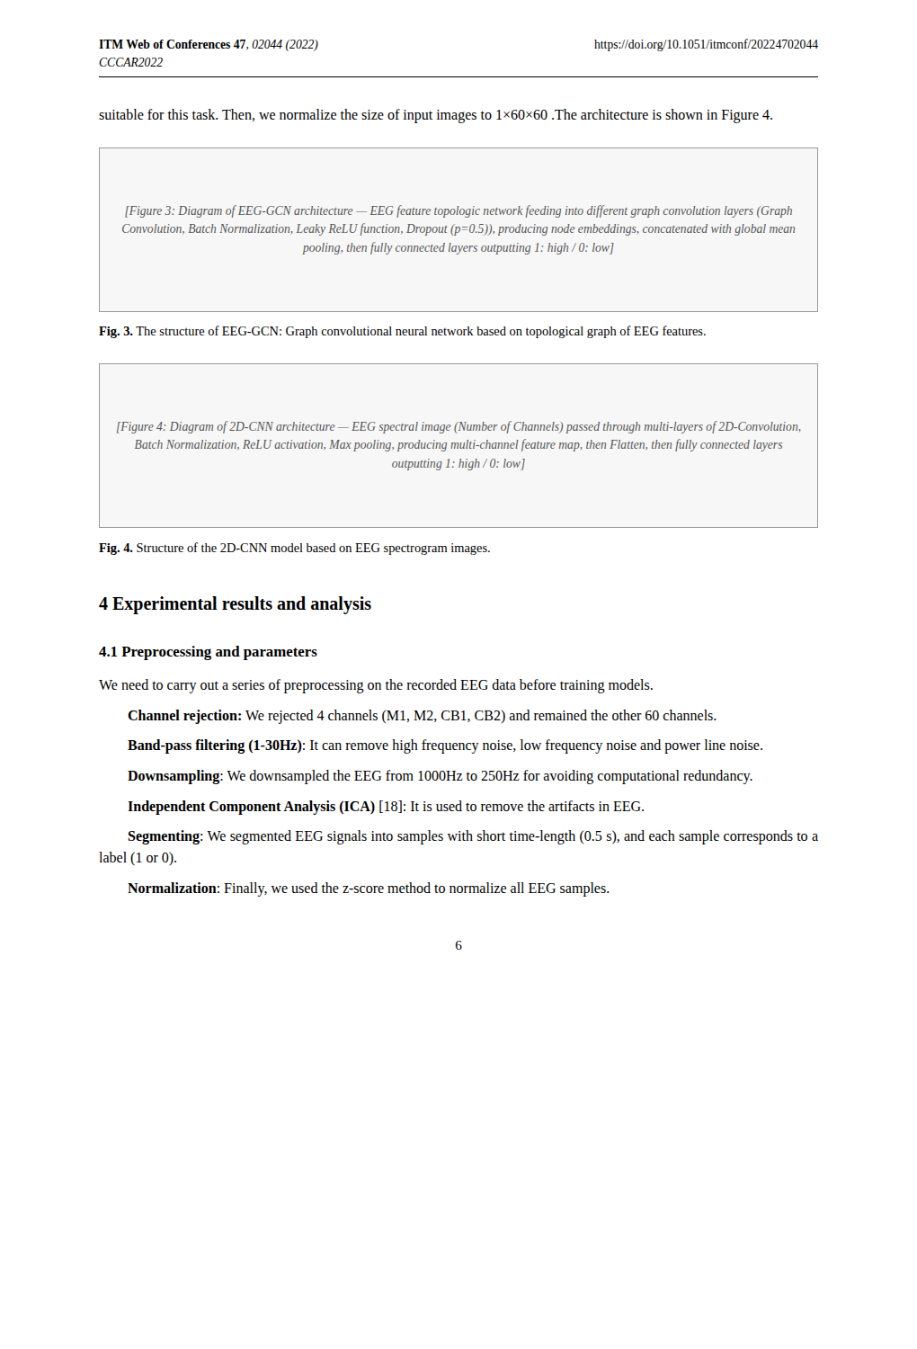ITM Web of Conferences 47, 02044 (2022)
CCCAR2022
https://doi.org/10.1051/itmconf/20224702044
suitable for this task. Then, we normalize the size of input images to 1×60×60 .The architecture is shown in Figure 4.
[Figure 3: Diagram of EEG-GCN architecture — EEG feature topologic network feeding into different graph convolution layers (Graph Convolution, Batch Normalization, Leaky ReLU function, Dropout (p=0.5)), producing node embeddings, concatenated with global mean pooling, then fully connected layers outputting 1: high / 0: low]
Fig. 3. The structure of EEG-GCN: Graph convolutional neural network based on topological graph of EEG features.
[Figure 4: Diagram of 2D-CNN architecture — EEG spectral image (Number of Channels) passed through multi-layers of 2D-Convolution, Batch Normalization, ReLU activation, Max pooling, producing multi-channel feature map, then Flatten, then fully connected layers outputting 1: high / 0: low]
Fig. 4. Structure of the 2D-CNN model based on EEG spectrogram images.
4 Experimental results and analysis
4.1 Preprocessing and parameters
We need to carry out a series of preprocessing on the recorded EEG data before training models.
Channel rejection: We rejected 4 channels (M1, M2, CB1, CB2) and remained the other 60 channels.
Band-pass filtering (1-30Hz): It can remove high frequency noise, low frequency noise and power line noise.
Downsampling: We downsampled the EEG from 1000Hz to 250Hz for avoiding computational redundancy.
Independent Component Analysis (ICA) [18]: It is used to remove the artifacts in EEG.
Segmenting: We segmented EEG signals into samples with short time-length (0.5 s), and each sample corresponds to a label (1 or 0).
Normalization: Finally, we used the z-score method to normalize all EEG samples.
6